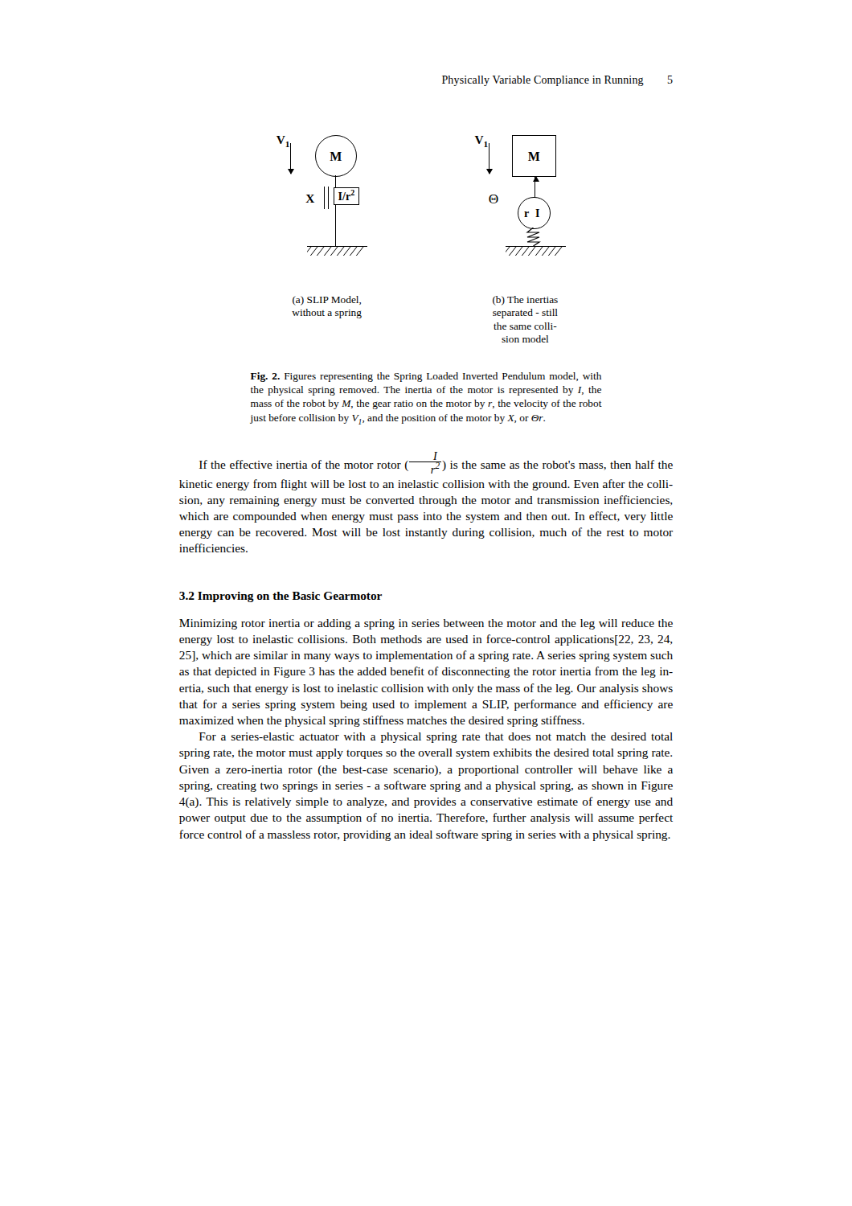Physically Variable Compliance in Running5
V1
M
X
I/r2
(a) SLIP Model,
without a spring
V1
M
Θ
r I
(b) The inertias
separated - still
the same colli-
sion model
Fig. 2. Figures representing the Spring Loaded Inverted Pendulum model, with the physical spring removed. The inertia of the motor is represented by I, the mass of the robot by M, the gear ratio on the motor by r, the velocity of the robot just before collision by V1, and the position of the motor by X, or Θr.
If the effective inertia of the motor rotor (Ir2) is the same as the robot's mass, then half the kinetic energy from flight will be lost to an inelastic collision with the ground. Even after the collision, any remaining energy must be converted through the motor and transmission inefficiencies, which are compounded when energy must pass into the system and then out. In effect, very little energy can be recovered. Most will be lost instantly during collision, much of the rest to motor inefficiencies.
3.2 Improving on the Basic Gearmotor
Minimizing rotor inertia or adding a spring in series between the motor and the leg will reduce the energy lost to inelastic collisions. Both methods are used in force-control applications[22, 23, 24, 25], which are similar in many ways to implementation of a spring rate. A series spring system such as that depicted in Figure 3 has the added benefit of disconnecting the rotor inertia from the leg inertia, such that energy is lost to inelastic collision with only the mass of the leg. Our analysis shows that for a series spring system being used to implement a SLIP, performance and efficiency are maximized when the physical spring stiffness matches the desired spring stiffness.
For a series-elastic actuator with a physical spring rate that does not match the desired total spring rate, the motor must apply torques so the overall system exhibits the desired total spring rate. Given a zero-inertia rotor (the best-case scenario), a proportional controller will behave like a spring, creating two springs in series - a software spring and a physical spring, as shown in Figure 4(a). This is relatively simple to analyze, and provides a conservative estimate of energy use and power output due to the assumption of no inertia. Therefore, further analysis will assume perfect force control of a massless rotor, providing an ideal software spring in series with a physical spring.